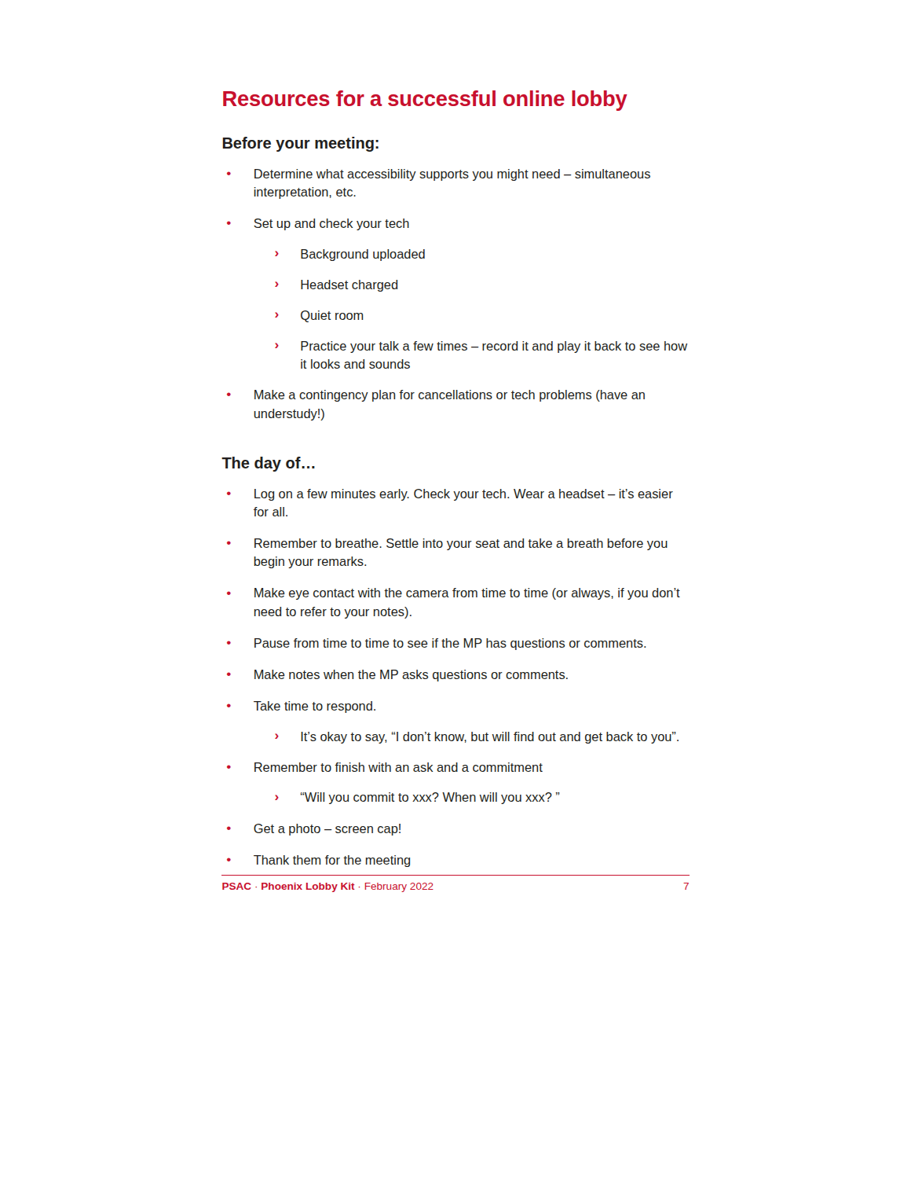Resources for a successful online lobby
Before your meeting:
Determine what accessibility supports you might need – simultaneous interpretation, etc.
Set up and check your tech
Background uploaded
Headset charged
Quiet room
Practice your talk a few times – record it and play it back to see how it looks and sounds
Make a contingency plan for cancellations or tech problems (have an understudy!)
The day of…
Log on a few minutes early. Check your tech. Wear a headset – it’s easier for all.
Remember to breathe. Settle into your seat and take a breath before you begin your remarks.
Make eye contact with the camera from time to time (or always, if you don’t need to refer to your notes).
Pause from time to time to see if the MP has questions or comments.
Make notes when the MP asks questions or comments.
Take time to respond.
It’s okay to say, “I don’t know, but will find out and get back to you”.
Remember to finish with an ask and a commitment
“Will you commit to xxx? When will you xxx? ”
Get a photo – screen cap!
Thank them for the meeting
PSAC · Phoenix Lobby Kit · February 2022
7